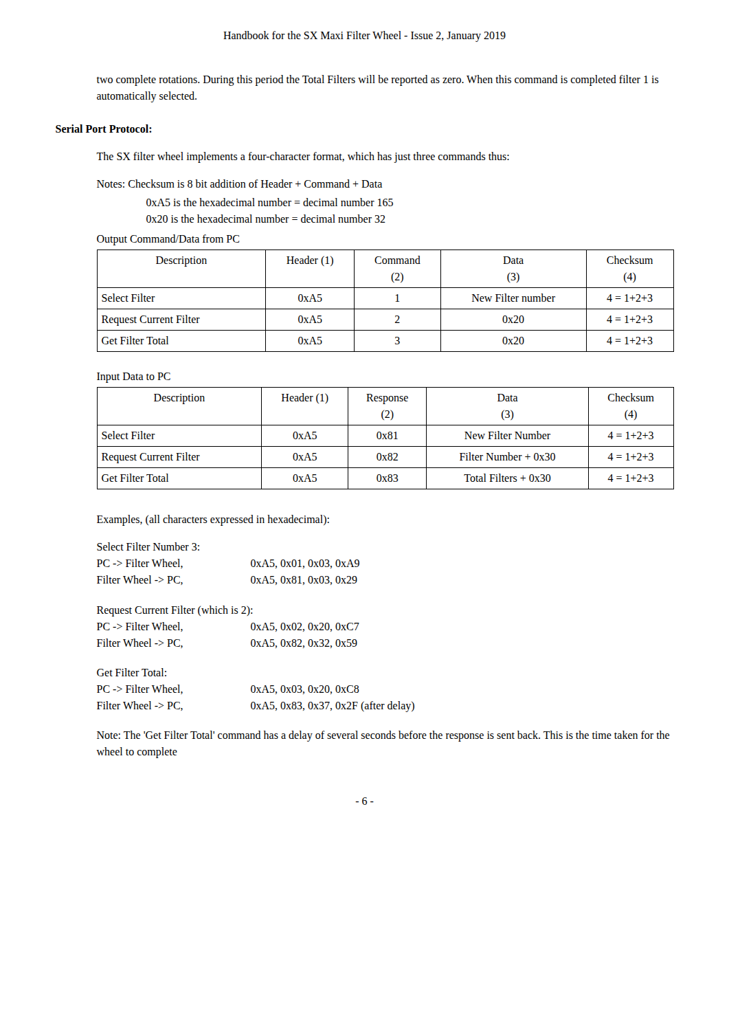Handbook for the SX Maxi Filter Wheel - Issue 2, January 2019
two complete rotations. During this period the Total Filters will be reported as zero. When this command is completed filter 1 is automatically selected.
Serial Port Protocol:
The SX filter wheel implements a four-character format, which has just three commands thus:
Notes: Checksum is 8 bit addition of Header + Command + Data
0xA5 is the hexadecimal number = decimal number 165
0x20 is the hexadecimal number = decimal number 32
Output Command/Data from PC
| Description | Header (1) | Command (2) | Data (3) | Checksum (4) |
| --- | --- | --- | --- | --- |
| Select Filter | 0xA5 | 1 | New Filter number | 4 = 1+2+3 |
| Request Current Filter | 0xA5 | 2 | 0x20 | 4 = 1+2+3 |
| Get Filter Total | 0xA5 | 3 | 0x20 | 4 = 1+2+3 |
Input Data to PC
| Description | Header (1) | Response (2) | Data (3) | Checksum (4) |
| --- | --- | --- | --- | --- |
| Select Filter | 0xA5 | 0x81 | New Filter Number | 4 = 1+2+3 |
| Request Current Filter | 0xA5 | 0x82 | Filter Number + 0x30 | 4 = 1+2+3 |
| Get Filter Total | 0xA5 | 0x83 | Total Filters + 0x30 | 4 = 1+2+3 |
Examples, (all characters expressed in hexadecimal):
Select Filter Number 3:
PC -> Filter Wheel, 0xA5, 0x01, 0x03, 0xA9
Filter Wheel -> PC, 0xA5, 0x81, 0x03, 0x29
Request Current Filter (which is 2):
PC -> Filter Wheel, 0xA5, 0x02, 0x20, 0xC7
Filter Wheel -> PC, 0xA5, 0x82, 0x32, 0x59
Get Filter Total:
PC -> Filter Wheel, 0xA5, 0x03, 0x20, 0xC8
Filter Wheel -> PC, 0xA5, 0x83, 0x37, 0x2F (after delay)
Note: The 'Get Filter Total' command has a delay of several seconds before the response is sent back. This is the time taken for the wheel to complete
- 6 -